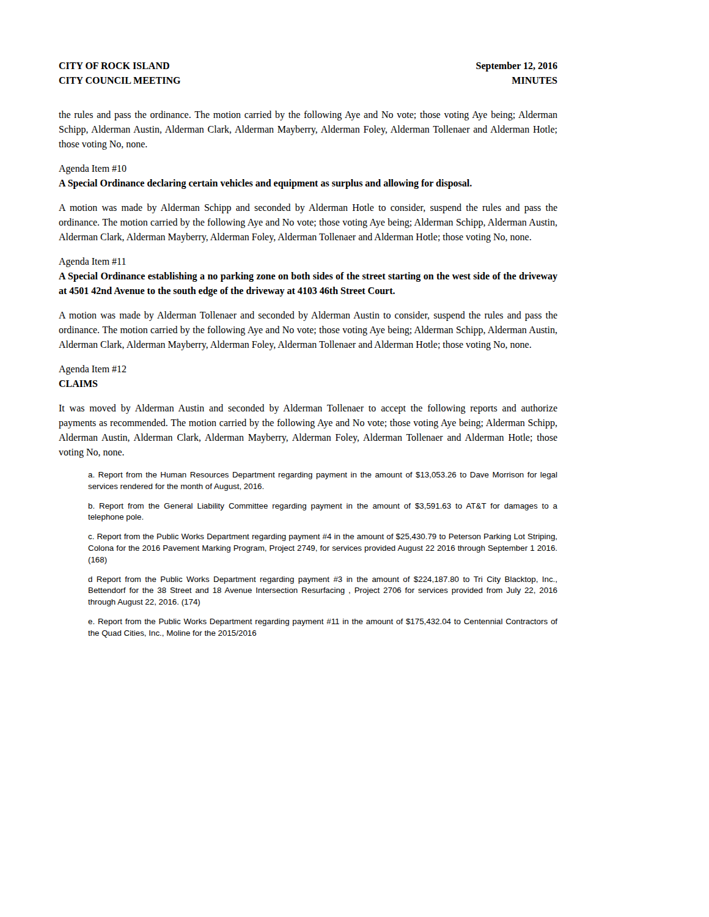CITY OF ROCK ISLAND
CITY COUNCIL MEETING
September 12, 2016
MINUTES
the rules and pass the ordinance. The motion carried by the following Aye and No vote; those voting Aye being; Alderman Schipp, Alderman Austin, Alderman Clark, Alderman Mayberry, Alderman Foley, Alderman Tollenaer and Alderman Hotle; those voting No, none.
Agenda Item #10
A Special Ordinance declaring certain vehicles and equipment as surplus and allowing for disposal.
A motion was made by Alderman Schipp and seconded by Alderman Hotle to consider, suspend the rules and pass the ordinance. The motion carried by the following Aye and No vote; those voting Aye being; Alderman Schipp, Alderman Austin, Alderman Clark, Alderman Mayberry, Alderman Foley, Alderman Tollenaer and Alderman Hotle; those voting No, none.
Agenda Item #11
A Special Ordinance establishing a no parking zone on both sides of the street starting on the west side of the driveway at 4501 42nd Avenue to the south edge of the driveway at 4103 46th Street Court.
A motion was made by Alderman Tollenaer and seconded by Alderman Austin to consider, suspend the rules and pass the ordinance. The motion carried by the following Aye and No vote; those voting Aye being; Alderman Schipp, Alderman Austin, Alderman Clark, Alderman Mayberry, Alderman Foley, Alderman Tollenaer and Alderman Hotle; those voting No, none.
Agenda Item #12
CLAIMS
It was moved by Alderman Austin and seconded by Alderman Tollenaer to accept the following reports and authorize payments as recommended. The motion carried by the following Aye and No vote; those voting Aye being; Alderman Schipp, Alderman Austin, Alderman Clark, Alderman Mayberry, Alderman Foley, Alderman Tollenaer and Alderman Hotle; those voting No, none.
a. Report from the Human Resources Department regarding payment in the amount of $13,053.26 to Dave Morrison for legal services rendered for the month of August, 2016.
b. Report from the General Liability Committee regarding payment in the amount of $3,591.63 to AT&T for damages to a telephone pole.
c. Report from the Public Works Department regarding payment #4 in the amount of $25,430.79 to Peterson Parking Lot Striping, Colona for the 2016 Pavement Marking Program, Project 2749, for services provided August 22 2016 through September 1 2016. (168)
d Report from the Public Works Department regarding payment #3 in the amount of $224,187.80 to Tri City Blacktop, Inc., Bettendorf for the 38 Street and 18 Avenue Intersection Resurfacing , Project 2706 for services provided from July 22, 2016 through August 22, 2016. (174)
e. Report from the Public Works Department regarding payment #11 in the amount of $175,432.04 to Centennial Contractors of the Quad Cities, Inc., Moline for the 2015/2016